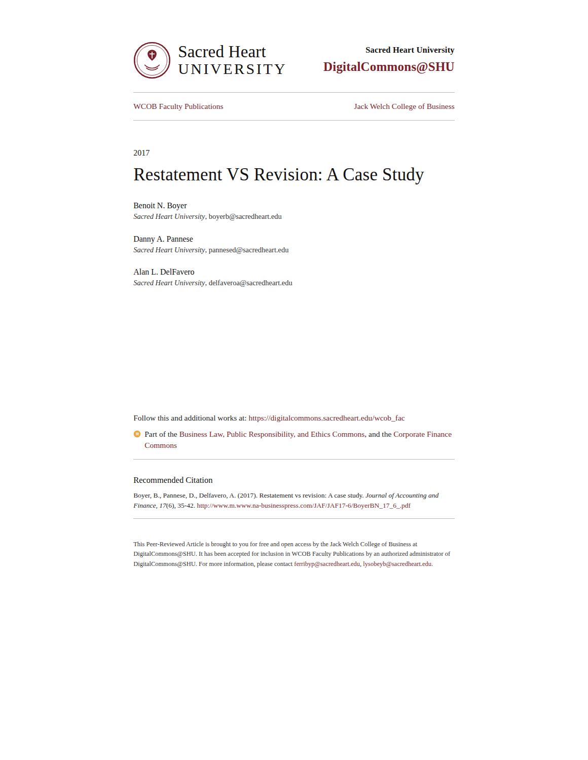Sacred Heart
UNIVERSITY
Sacred Heart University
DigitalCommons@SHU
WCOB Faculty Publications
Jack Welch College of Business
2017
Restatement VS Revision: A Case Study
Benoit N. Boyer Sacred Heart University, boyerb@sacredheart.edu
Danny A. Pannese Sacred Heart University, pannesed@sacredheart.edu
Alan L. DelFavero Sacred Heart University, delfaveroa@sacredheart.edu
Follow this and additional works at: https://digitalcommons.sacredheart.edu/wcob_fac
Part of the Business Law, Public Responsibility, and Ethics Commons, and the Corporate Finance Commons
Recommended Citation
Boyer, B., Pannese, D., Delfavero, A. (2017). Restatement vs revision: A case study. Journal of Accounting and Finance, 17(6), 35-42. http://www.m.www.na-businesspress.com/JAF/JAF17-6/BoyerBN_17_6_.pdf
This Peer-Reviewed Article is brought to you for free and open access by the Jack Welch College of Business at DigitalCommons@SHU. It has been accepted for inclusion in WCOB Faculty Publications by an authorized administrator of DigitalCommons@SHU. For more information, please contact ferribyp@sacredheart.edu, lysobeyb@sacredheart.edu.